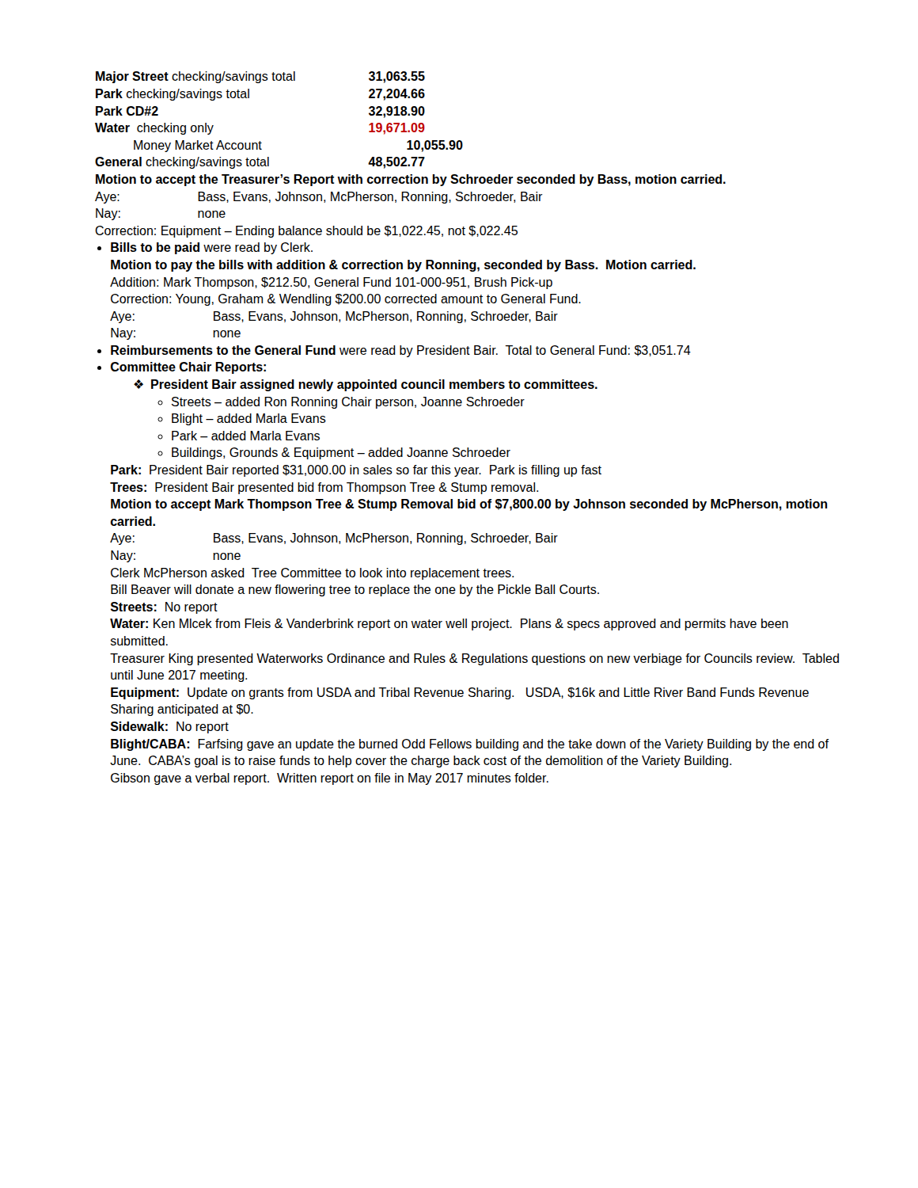Major Street checking/savings total 31,063.55
Park checking/savings total 27,204.66
Park CD#232,918.90
Water checking only 19,671.09
Money Market Account 10,055.90
General checking/savings total 48,502.77
Motion to accept the Treasurer’s Report with correction by Schroeder seconded by Bass, motion carried.
Aye: Bass, Evans, Johnson, McPherson, Ronning, Schroeder, Bair
Nay: none
Correction: Equipment – Ending balance should be $1,022.45, not $,022.45
Bills to be paid were read by Clerk.
Motion to pay the bills with addition & correction by Ronning, seconded by Bass. Motion carried.
Addition: Mark Thompson, $212.50, General Fund 101-000-951, Brush Pick-up
Correction: Young, Graham & Wendling $200.00 corrected amount to General Fund.
Aye: Bass, Evans, Johnson, McPherson, Ronning, Schroeder, Bair
Nay: none
Reimbursements to the General Fund were read by President Bair. Total to General Fund: $3,051.74
Committee Chair Reports:
President Bair assigned newly appointed council members to committees.
Streets – added Ron Ronning Chair person, Joanne Schroeder
Blight – added Marla Evans
Park – added Marla Evans
Buildings, Grounds & Equipment – added Joanne Schroeder
Park: President Bair reported $31,000.00 in sales so far this year. Park is filling up fast
Trees: President Bair presented bid from Thompson Tree & Stump removal.
Motion to accept Mark Thompson Tree & Stump Removal bid of $7,800.00 by Johnson seconded by McPherson, motion carried.
Aye: Bass, Evans, Johnson, McPherson, Ronning, Schroeder, Bair
Nay: none
Clerk McPherson asked Tree Committee to look into replacement trees.
Bill Beaver will donate a new flowering tree to replace the one by the Pickle Ball Courts.
Streets: No report
Water: Ken Mlcek from Fleis & Vanderbrink report on water well project. Plans & specs approved and permits have been submitted.
Treasurer King presented Waterworks Ordinance and Rules & Regulations questions on new verbiage for Councils review. Tabled until June 2017 meeting.
Equipment: Update on grants from USDA and Tribal Revenue Sharing. USDA, $16k and Little River Band Funds Revenue Sharing anticipated at $0.
Sidewalk: No report
Blight/CABA: Farfsing gave an update the burned Odd Fellows building and the take down of the Variety Building by the end of June. CABA’s goal is to raise funds to help cover the charge back cost of the demolition of the Variety Building.
Gibson gave a verbal report. Written report on file in May 2017 minutes folder.